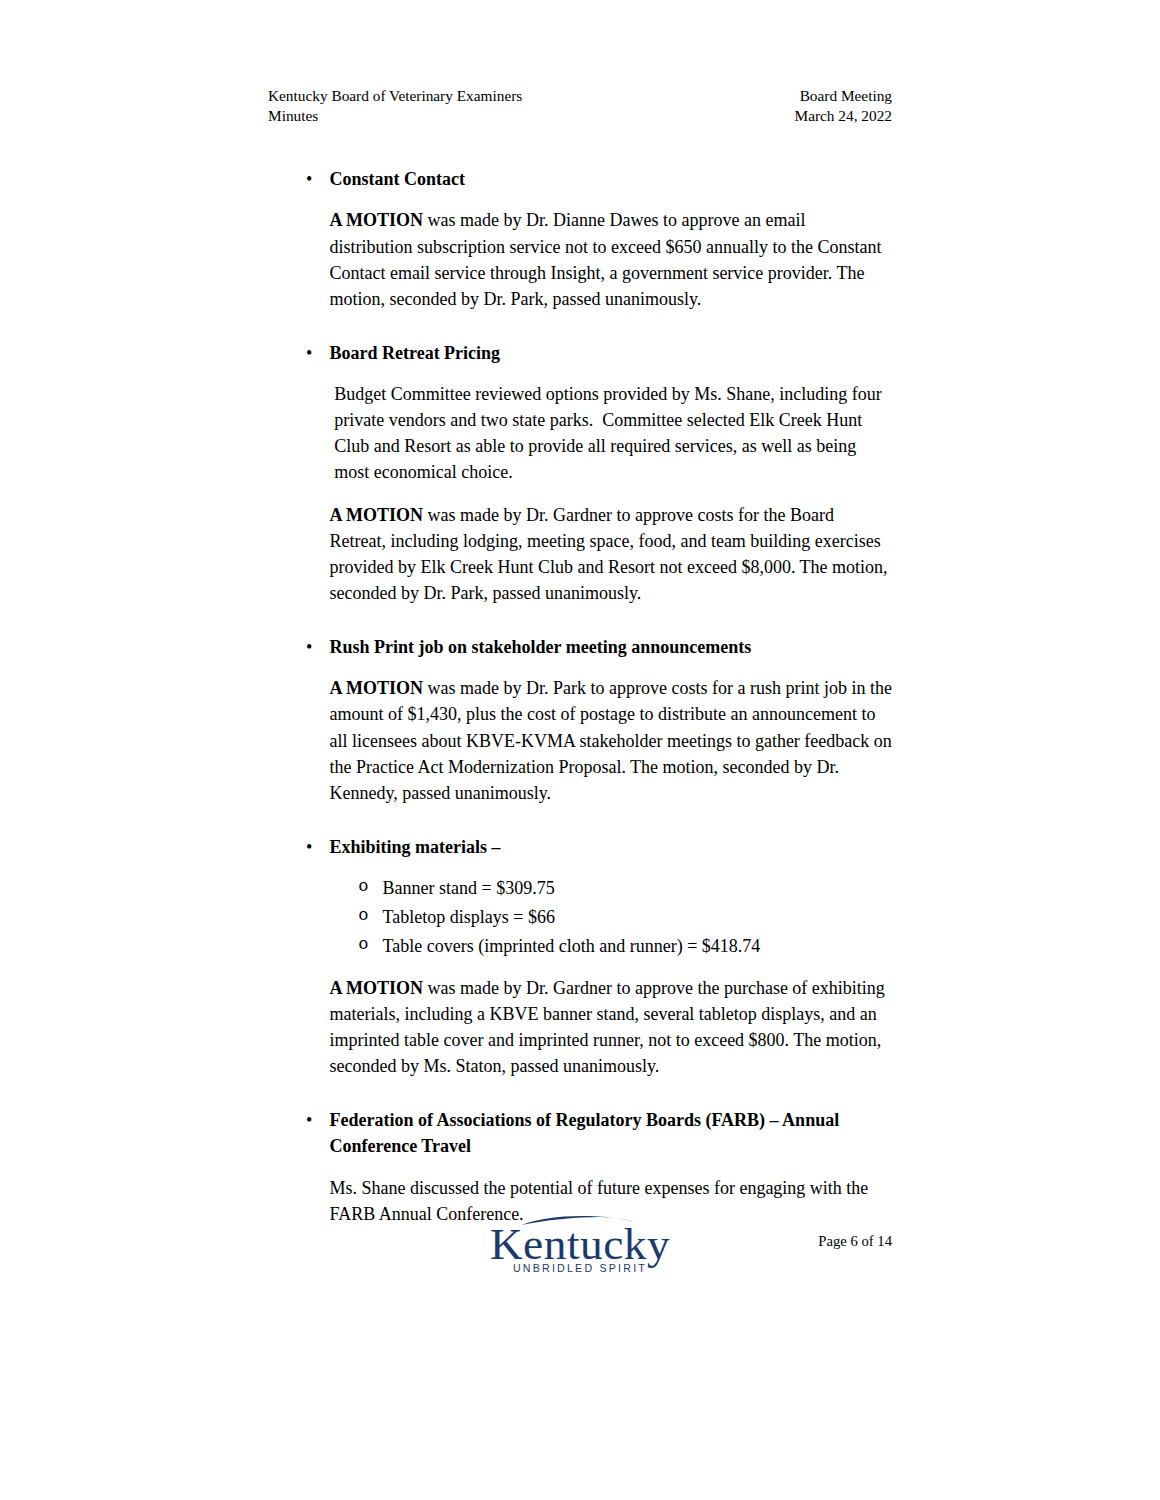Kentucky Board of Veterinary Examiners
Minutes
Board Meeting
March 24, 2022
Constant Contact
A MOTION was made by Dr. Dianne Dawes to approve an email distribution subscription service not to exceed $650 annually to the Constant Contact email service through Insight, a government service provider. The motion, seconded by Dr. Park, passed unanimously.
Board Retreat Pricing
Budget Committee reviewed options provided by Ms. Shane, including four private vendors and two state parks. Committee selected Elk Creek Hunt Club and Resort as able to provide all required services, as well as being most economical choice.
A MOTION was made by Dr. Gardner to approve costs for the Board Retreat, including lodging, meeting space, food, and team building exercises provided by Elk Creek Hunt Club and Resort not exceed $8,000. The motion, seconded by Dr. Park, passed unanimously.
Rush Print job on stakeholder meeting announcements
A MOTION was made by Dr. Park to approve costs for a rush print job in the amount of $1,430, plus the cost of postage to distribute an announcement to all licensees about KBVE-KVMA stakeholder meetings to gather feedback on the Practice Act Modernization Proposal. The motion, seconded by Dr. Kennedy, passed unanimously.
Exhibiting materials –
Banner stand = $309.75
Tabletop displays = $66
Table covers (imprinted cloth and runner) = $418.74
A MOTION was made by Dr. Gardner to approve the purchase of exhibiting materials, including a KBVE banner stand, several tabletop displays, and an imprinted table cover and imprinted runner, not to exceed $800. The motion, seconded by Ms. Staton, passed unanimously.
Federation of Associations of Regulatory Boards (FARB) – Annual Conference Travel
Ms. Shane discussed the potential of future expenses for engaging with the FARB Annual Conference.
Kentucky
UNBRIDLED SPIRIT
Page 6 of 14